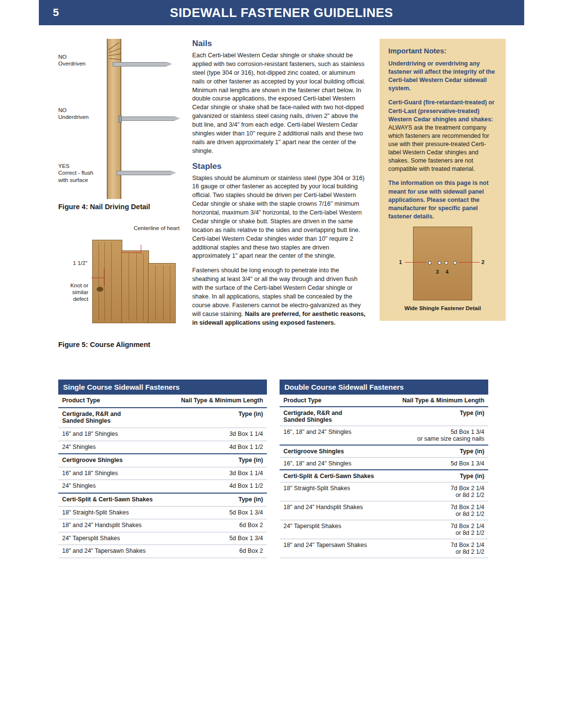5
SIDEWALL FASTENER GUIDELINES
NO
Overdriven
NO
Underdriven
YES
Correct - flush
with surface
Figure 4: Nail Driving Detail
Centerline of heart
1 1/2"
Knot or
similar defect
Figure 5: Course Alignment
Nails
Each Certi-label Western Cedar shingle or shake should be applied with two corrosion-resistant fasteners, such as stainless steel (type 304 or 316), hot-dipped zinc coated, or aluminum nails or other fastener as accepted by your local building official. Minimum nail lengths are shown in the fastener chart below. In double course applications, the exposed Certi-label Western Cedar shingle or shake shall be face-nailed with two hot-dipped galvanized or stainless steel casing nails, driven 2" above the butt line, and 3/4" from each edge. Certi-label Western Cedar shingles wider than 10" require 2 additional nails and these two nails are driven approximately 1" apart near the center of the shingle.
Staples
Staples should be aluminum or stainless steel (type 304 or 316) 16 gauge or other fastener as accepted by your local building official. Two staples should be driven per Certi-label Western Cedar shingle or shake with the staple crowns 7/16" minimum horizontal, maximum 3/4" horizontal, to the Certi-label Western Cedar shingle or shake butt. Staples are driven in the same location as nails relative to the sides and overlapping butt line. Certi-label Western Cedar shingles wider than 10" require 2 additional staples and these two staples are driven approximately 1" apart near the center of the shingle.
Fasteners should be long enough to penetrate into the sheathing at least 3/4" or all the way through and driven flush with the surface of the Certi-label Western Cedar shingle or shake. In all applications, staples shall be concealed by the course above. Fasteners cannot be electro-galvanized as they will cause staining. Nails are preferred, for aesthetic reasons, in sidewall applications using exposed fasteners.
Important Notes:
Underdriving or overdriving any fastener will affect the integrity of the Certi-label Western Cedar sidewall system.
Certi-Guard (fire-retardant-treated) or Certi-Last (preservative-treated) Western Cedar shingles and shakes: ALWAYS ask the treatment company which fasteners are recommended for use with their pressure-treated Certi-label Western Cedar shingles and shakes. Some fasteners are not compatible with treated material.
The information on this page is not meant for use with sidewall panel applications. Please contact the manufacturer for specific panel fastener details.
1
2
3
4
Wide Shingle Fastener Detail
Single Course Sidewall Fasteners
| Product Type | Nail Type & Minimum Length |
| --- | --- |
| Certigrade, R&R and Sanded Shingles | Type (in) |
| 16" and 18" Shingles | 3d Box 1 1/4 |
| 24" Shingles | 4d Box 1 1/2 |
| Certigroove Shingles | Type (in) |
| 16" and 18" Shingles | 3d Box 1 1/4 |
| 24" Shingles | 4d Box 1 1/2 |
| Certi-Split & Certi-Sawn Shakes | Type (in) |
| 18" Straight-Split Shakes | 5d Box 1 3/4 |
| 18" and 24" Handsplit Shakes | 6d Box 2 |
| 24" Tapersplit Shakes | 5d Box 1 3/4 |
| 18" and 24" Tapersawn Shakes | 6d Box 2 |
Double Course Sidewall Fasteners
| Product Type | Nail Type & Minimum Length |
| --- | --- |
| Certigrade, R&R and Sanded Shingles | Type (in) |
| 16", 18" and 24" Shingles | 5d Box 1 3/4 or same size casing nails |
| Certigroove Shingles | Type (in) |
| 16", 18" and 24" Shingles | 5d Box 1 3/4 |
| Certi-Split & Certi-Sawn Shakes | Type (in) |
| 18" Straight-Split Shakes | 7d Box 2 1/4 or 8d 2 1/2 |
| 18" and 24" Handsplit Shakes | 7d Box 2 1/4 or 8d 2 1/2 |
| 24" Tapersplit Shakes | 7d Box 2 1/4 or 8d 2 1/2 |
| 18" and 24" Tapersawn Shakes | 7d Box 2 1/4 or 8d 2 1/2 |